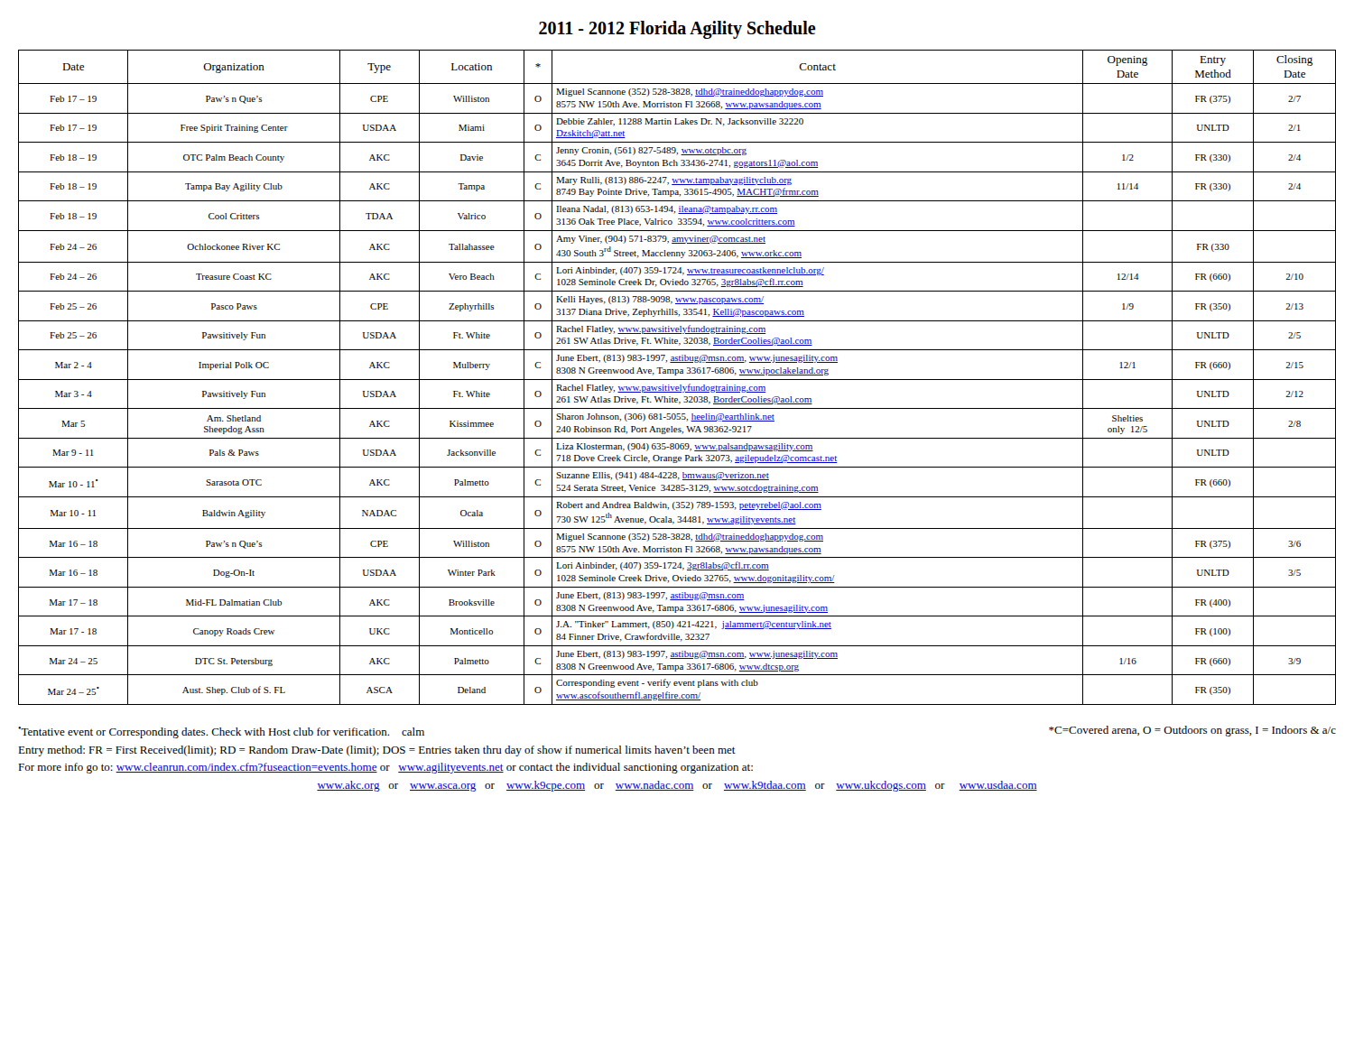2011 - 2012 Florida Agility Schedule
| Date | Organization | Type | Location | * | Contact | Opening Date | Entry Method | Closing Date |
| --- | --- | --- | --- | --- | --- | --- | --- | --- |
| Feb 17 – 19 | Paw’s n Que’s | CPE | Williston | O | Miguel Scannone (352) 528-3828, tdhd@traineddoghappydog.com 8575 NW 150th Ave. Morriston Fl 32668, www.pawsandques.com | | FR (375) | 2/7 |
| Feb 17 – 19 | Free Spirit Training Center | USDAA | Miami | O | Debbie Zahler, 11288 Martin Lakes Dr. N, Jacksonville 32220 Dzskitch@att.net | | UNLTD | 2/1 |
| Feb 18 – 19 | OTC Palm Beach County | AKC | Davie | C | Jenny Cronin, (561) 827-5489, www.otcpbc.org 3645 Dorrit Ave, Boynton Bch 33436-2741, gogators11@aol.com | 1/2 | FR (330) | 2/4 |
| Feb 18 – 19 | Tampa Bay Agility Club | AKC | Tampa | C | Mary Rulli, (813) 886-2247, www.tampabayagilityclub.org 8749 Bay Pointe Drive, Tampa, 33615-4905, MACHT@frmr.com | 11/14 | FR (330) | 2/4 |
| Feb 18 – 19 | Cool Critters | TDAA | Valrico | O | Ileana Nadal, (813) 653-1494, ileana@tampabay.rr.com 3136 Oak Tree Place, Valrico 33594, www.coolcritters.com | | | |
| Feb 24 – 26 | Ochlockonee River KC | AKC | Tallahassee | O | Amy Viner, (904) 571-8379, amyviner@comcast.net 430 South 3 rd Street, Macclenny 32063-2406, www.orkc.com | | FR (330 | |
| Feb 24 – 26 | Treasure Coast KC | AKC | Vero Beach | C | Lori Ainbinder, (407) 359-1724, www.treasurecoastkennelclub.org/ 1028 Seminole Creek Dr, Oviedo 32765, 3gr8labs@cfl.rr.com | 12/14 | FR (660) | 2/10 |
| Feb 25 – 26 | Pasco Paws | CPE | Zephyrhills | O | Kelli Hayes, (813) 788-9098, www.pascopaws.com/ 3137 Diana Drive, Zephyrhills, 33541, Kelli@pascopaws.com | 1/9 | FR (350) | 2/13 |
| Feb 25 – 26 | Pawsitively Fun | USDAA | Ft. White | O | Rachel Flatley, www.pawsitivelyfundogtraining.com 261 SW Atlas Drive, Ft. White, 32038, BorderCoolies@aol.com | | UNLTD | 2/5 |
| Mar 2 - 4 | Imperial Polk OC | AKC | Mulberry | C | June Ebert, (813) 983-1997, astibug@msn.com , www.junesagility.com 8308 N Greenwood Ave, Tampa 33617-6806, www.ipoclakeland.org | 12/1 | FR (660) | 2/15 |
| Mar 3 - 4 | Pawsitively Fun | USDAA | Ft. White | O | Rachel Flatley, www.pawsitivelyfundogtraining.com 261 SW Atlas Drive, Ft. White, 32038, BorderCoolies@aol.com | | UNLTD | 2/12 |
| Mar 5 | Am. Shetland Sheepdog Assn | AKC | Kissimmee | O | Sharon Johnson, (306) 681-5055, heelin@earthlink.net 240 Robinson Rd, Port Angeles, WA 98362-9217 | Shelties only 12/5 | UNLTD | 2/8 |
| Mar 9 - 11 | Pals & Paws | USDAA | Jacksonville | C | Liza Klosterman, (904) 635-8069, www.palsandpawsagility.com 718 Dove Creek Circle, Orange Park 32073, agilepudelz@comcast.net | | UNLTD | |
| Mar 10 - 11 • | Sarasota OTC | AKC | Palmetto | C | Suzanne Ellis, (941) 484-4228, bmwaus@verizon.net 524 Serata Street, Venice 34285-3129, www.sotcdogtraining.com | | FR (660) | |
| Mar 10 - 11 | Baldwin Agility | NADAC | Ocala | O | Robert and Andrea Baldwin, (352) 789-1593, peteyrebel@aol.com 730 SW 125 th Avenue, Ocala, 34481, www.agilityevents.net | | | |
| Mar 16 – 18 | Paw’s n Que’s | CPE | Williston | O | Miguel Scannone (352) 528-3828, tdhd@traineddoghappydog.com 8575 NW 150th Ave. Morriston Fl 32668, www.pawsandques.com | | FR (375) | 3/6 |
| Mar 16 – 18 | Dog-On-It | USDAA | Winter Park | O | Lori Ainbinder, (407) 359-1724, 3gr8labs@cfl.rr.com 1028 Seminole Creek Drive, Oviedo 32765, www.dogonitagility.com/ | | UNLTD | 3/5 |
| Mar 17 – 18 | Mid-FL Dalmatian Club | AKC | Brooksville | O | June Ebert, (813) 983-1997, astibug@msn.com 8308 N Greenwood Ave, Tampa 33617-6806, www.junesagility.com | | FR (400) | |
| Mar 17 - 18 | Canopy Roads Crew | UKC | Monticello | O | J.A. "Tinker" Lammert, (850) 421-4221, jalammert@centurylink.net 84 Finner Drive, Crawfordville, 32327 | | FR (100) | |
| Mar 24 – 25 | DTC St. Petersburg | AKC | Palmetto | C | June Ebert, (813) 983-1997, astibug@msn.com , www.junesagility.com 8308 N Greenwood Ave, Tampa 33617-6806, www.dtcsp.org | 1/16 | FR (660) | 3/9 |
| Mar 24 – 25 • | Aust. Shep. Club of S. FL | ASCA | Deland | O | Corresponding event - verify event plans with club www.ascofsouthernfl.angelfire.com/ | | FR (350) | |
•Tentative event or Corresponding dates. Check with Host club for verification. calm *C=Covered arena, O = Outdoors on grass, I = Indoors & a/c
Entry method: FR = First Received(limit); RD = Random Draw-Date (limit); DOS = Entries taken thru day of show if numerical limits haven’t been met
For more info go to: www.cleanrun.com/index.cfm?fuseaction=events.home or www.agilityevents.net or contact the individual sanctioning organization at:
www.akc.org or www.asca.org or www.k9cpe.com or www.nadac.com or www.k9tdaa.com or www.ukcdogs.com or www.usdaa.com